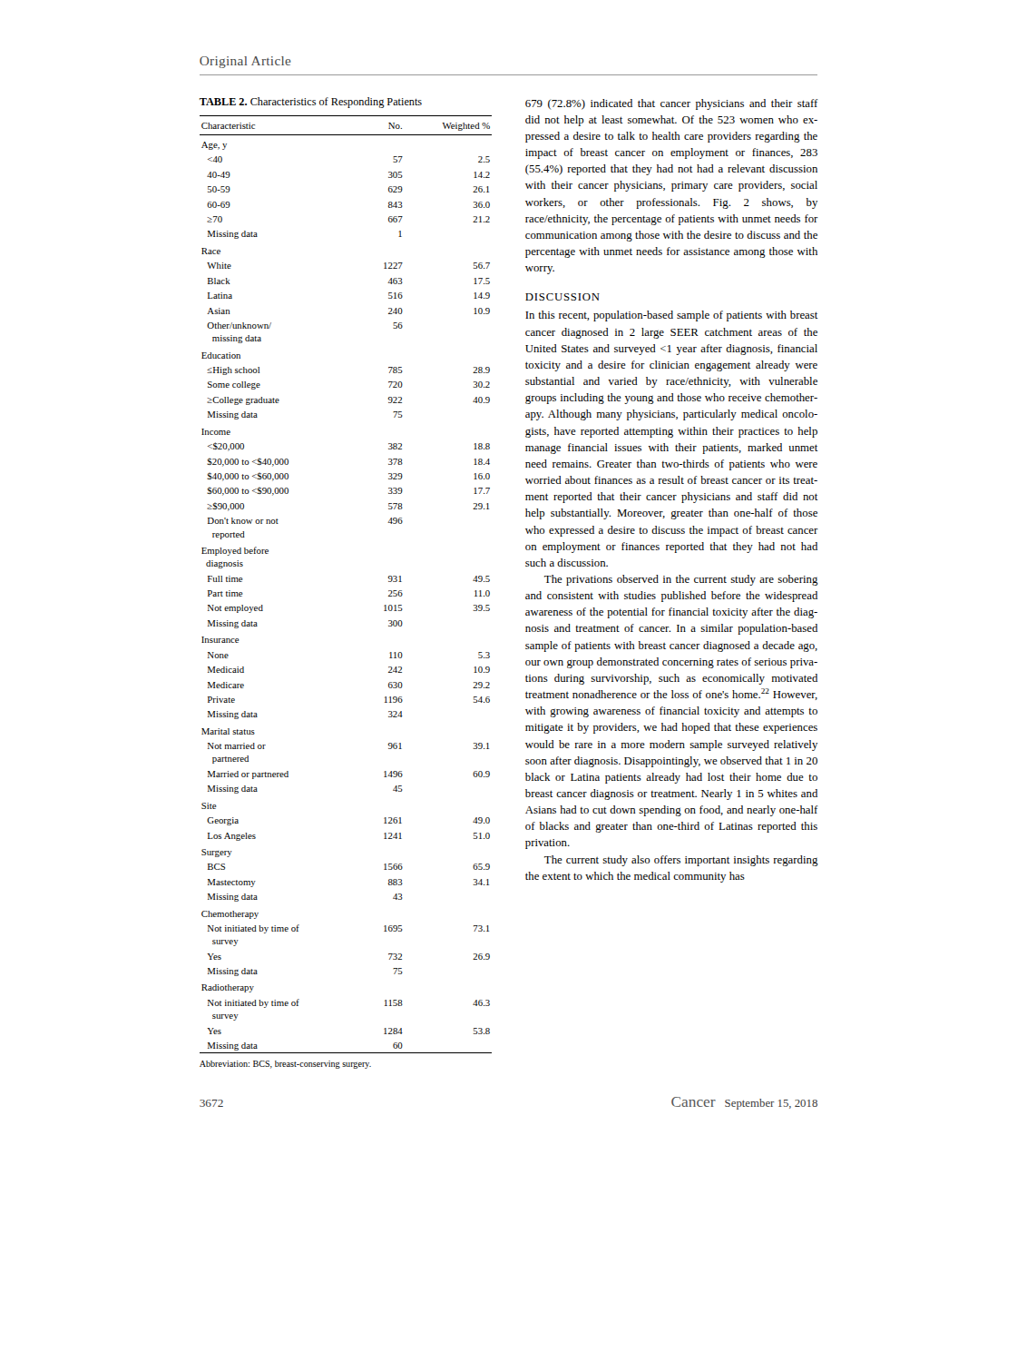Original Article
TABLE 2. Characteristics of Responding Patients
| Characteristic | No. | Weighted % |
| --- | --- | --- |
| Age, y | | |
| | <40 | 57 | 2.5 |
| | 40-49 | 305 | 14.2 |
| | 50-59 | 629 | 26.1 |
| | 60-69 | 843 | 36.0 |
| | ≥70 | 667 | 21.2 |
| | Missing data | 1 | |
| Race | | |
| | White | 1227 | 56.7 |
| | Black | 463 | 17.5 |
| | Latina | 516 | 14.9 |
| | Asian | 240 | 10.9 |
| | Other/unknown/ missing data | 56 | |
| Education | | |
| | ≤High school | 785 | 28.9 |
| | Some college | 720 | 30.2 |
| | ≥College graduate | 922 | 40.9 |
| | Missing data | 75 | |
| Income | | |
| | <$20,000 | 382 | 18.8 |
| | $20,000 to <$40,000 | 378 | 18.4 |
| | $40,000 to <$60,000 | 329 | 16.0 |
| | $60,000 to <$90,000 | 339 | 17.7 |
| | ≥$90,000 | 578 | 29.1 |
| | Don't know or not reported | 496 | |
| Employed before diagnosis | | |
| | Full time | 931 | 49.5 |
| | Part time | 256 | 11.0 |
| | Not employed | 1015 | 39.5 |
| | Missing data | 300 | |
| Insurance | | |
| | None | 110 | 5.3 |
| | Medicaid | 242 | 10.9 |
| | Medicare | 630 | 29.2 |
| | Private | 1196 | 54.6 |
| | Missing data | 324 | |
| Marital status | | |
| | Not married or partnered | 961 | 39.1 |
| | Married or partnered | 1496 | 60.9 |
| | Missing data | 45 | |
| Site | | |
| | Georgia | 1261 | 49.0 |
| | Los Angeles | 1241 | 51.0 |
| Surgery | | |
| | BCS | 1566 | 65.9 |
| | Mastectomy | 883 | 34.1 |
| | Missing data | 43 | |
| Chemotherapy | | |
| | Not initiated by time of survey | 1695 | 73.1 |
| | Yes | 732 | 26.9 |
| | Missing data | 75 | |
| Radiotherapy | | |
| | Not initiated by time of survey | 1158 | 46.3 |
| | Yes | 1284 | 53.8 |
| | Missing data | 60 | |
Abbreviation: BCS, breast-conserving surgery.
679 (72.8%) indicated that cancer physicians and their staff did not help at least somewhat. Of the 523 women who expressed a desire to talk to health care providers regarding the impact of breast cancer on employment or finances, 283 (55.4%) reported that they had not had a relevant discussion with their cancer physicians, primary care providers, social workers, or other professionals. Fig. 2 shows, by race/ethnicity, the percentage of patients with unmet needs for communication among those with the desire to discuss and the percentage with unmet needs for assistance among those with worry.
DISCUSSION
In this recent, population-based sample of patients with breast cancer diagnosed in 2 large SEER catchment areas of the United States and surveyed <1 year after diagnosis, financial toxicity and a desire for clinician engagement already were substantial and varied by race/ethnicity, with vulnerable groups including the young and those who receive chemotherapy. Although many physicians, particularly medical oncologists, have reported attempting within their practices to help manage financial issues with their patients, marked unmet need remains. Greater than two-thirds of patients who were worried about finances as a result of breast cancer or its treatment reported that their cancer physicians and staff did not help substantially. Moreover, greater than one-half of those who expressed a desire to discuss the impact of breast cancer on employment or finances reported that they had not had such a discussion.
The privations observed in the current study are sobering and consistent with studies published before the widespread awareness of the potential for financial toxicity after the diagnosis and treatment of cancer. In a similar population-based sample of patients with breast cancer diagnosed a decade ago, our own group demonstrated concerning rates of serious privations during survivorship, such as economically motivated treatment nonadherence or the loss of one's home.22 However, with growing awareness of financial toxicity and attempts to mitigate it by providers, we had hoped that these experiences would be rare in a more modern sample surveyed relatively soon after diagnosis. Disappointingly, we observed that 1 in 20 black or Latina patients already had lost their home due to breast cancer diagnosis or treatment. Nearly 1 in 5 whites and Asians had to cut down spending on food, and nearly one-half of blacks and greater than one-third of Latinas reported this privation.
The current study also offers important insights regarding the extent to which the medical community has
3672
Cancer
September 15, 2018